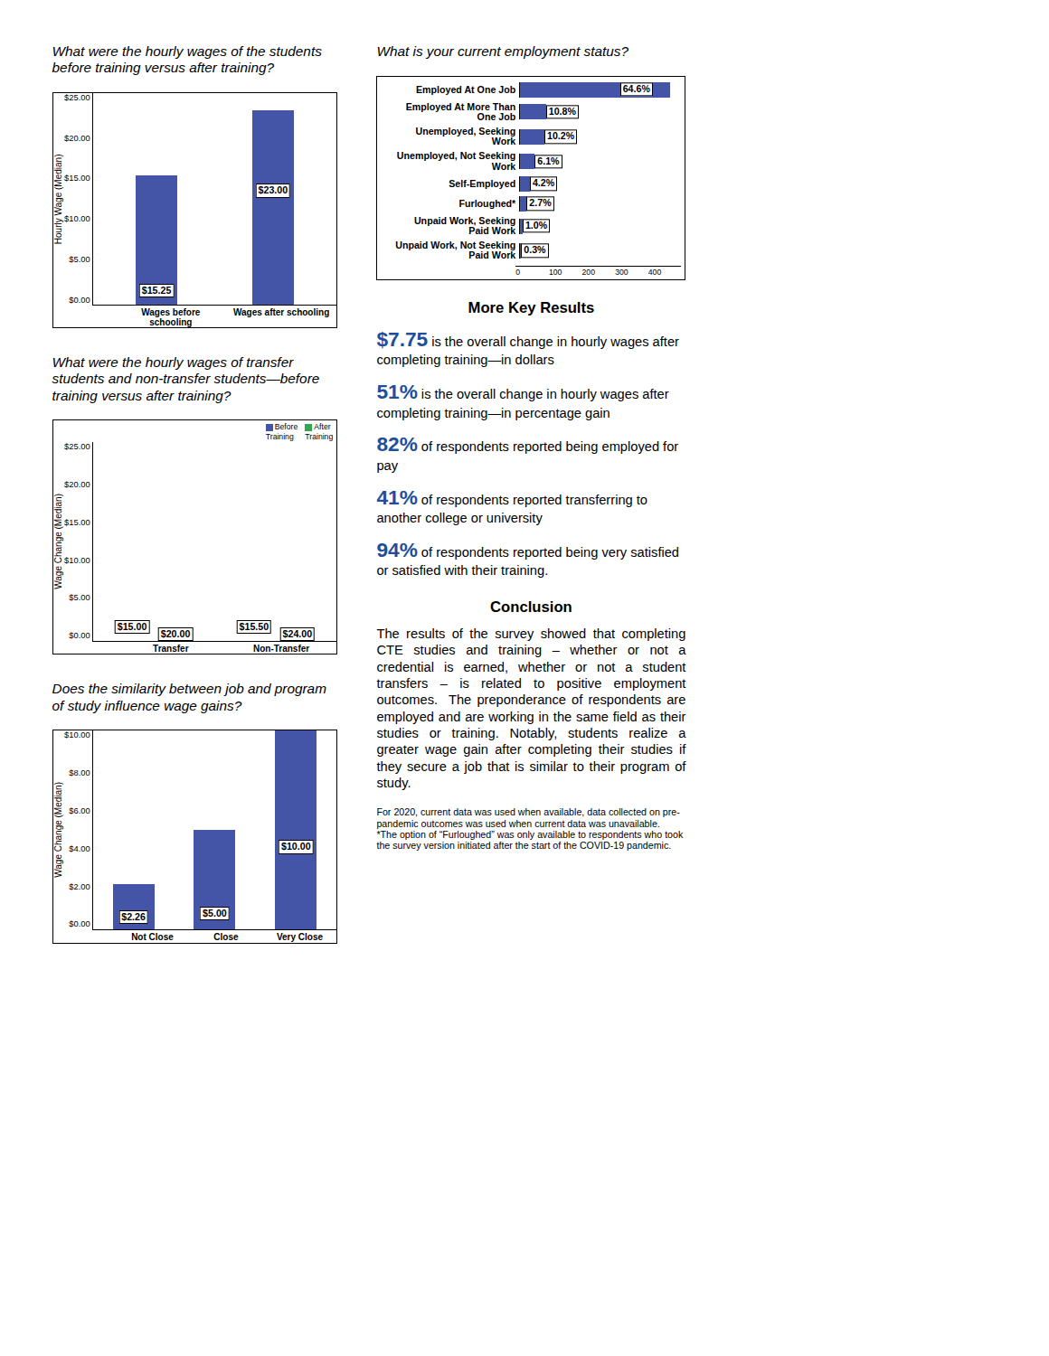What were the hourly wages of the students before training versus after training?
Hourly Wage (Median)
$25.00
$20.00
$15.00
$10.00
$5.00
$0.00
$15.25
$23.00
Wages before
schooling
Wages after schooling
What were the hourly wages of transfer students and non-transfer students—before training versus after training?
Before
Training After
Training
Wage Change (Median)
$25.00
$20.00
$15.00
$10.00
$5.00
$0.00
$15.00
$20.00
$15.50
$24.00
Transfer
Non-Transfer
Does the similarity between job and program of study influence wage gains?
Wage Change (Median)
$10.00
$8.00
$6.00
$4.00
$2.00
$0.00
$2.26
$5.00
$10.00
Not Close
Close
Very Close
What is your current employment status?
Employed At One Job
64.6%
Employed At More Than
One Job
10.8%
Unemployed, Seeking
Work
10.2%
Unemployed, Not Seeking
Work
6.1%
Self-Employed
4.2%
Furloughed*
2.7%
Unpaid Work, Seeking
Paid Work
1.0%
Unpaid Work, Not Seeking
Paid Work
0.3%
0100200300400
More Key Results
$7.75 is the overall change in hourly wages after completing training—in dollars
51% is the overall change in hourly wages after completing training—in percentage gain
82% of respondents reported being employed for pay
41% of respondents reported transferring to another college or university
94% of respondents reported being very satisfied or satisfied with their training.
Conclusion
The results of the survey showed that completing CTE studies and training – whether or not a credential is earned, whether or not a student transfers – is related to positive employment outcomes. The preponderance of respondents are employed and are working in the same field as their studies or training. Notably, students realize a greater wage gain after completing their studies if they secure a job that is similar to their program of study.
For 2020, current data was used when available, data collected on pre-pandemic outcomes was used when current data was unavailable.
*The option of “Furloughed” was only available to respondents who took the survey version initiated after the start of the COVID-19 pandemic.